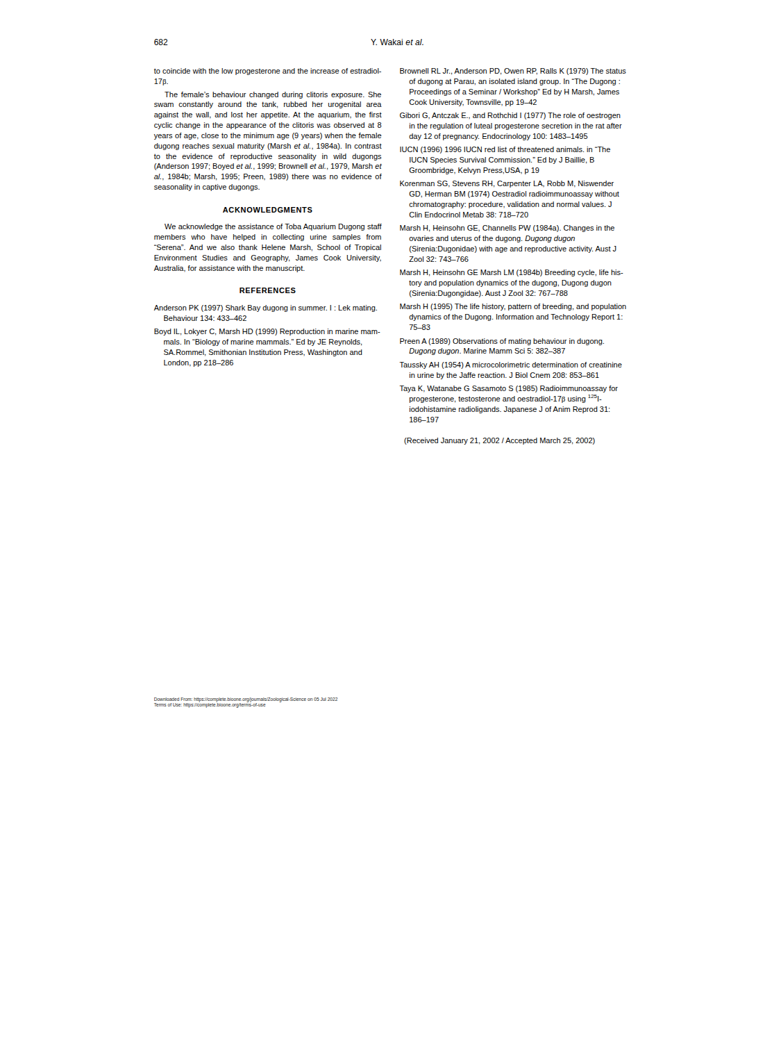682
Y. Wakai et al.
to coincide with the low progesterone and the increase of estradiol-17β.
The female’s behaviour changed during clitoris exposure. She swam constantly around the tank, rubbed her urogenital area against the wall, and lost her appetite. At the aquarium, the first cyclic change in the appearance of the clitoris was observed at 8 years of age, close to the minimum age (9 years) when the female dugong reaches sexual maturity (Marsh et al., 1984a). In contrast to the evidence of reproductive seasonality in wild dugongs (Anderson 1997; Boyed et al., 1999; Brownell et al., 1979, Marsh et al., 1984b; Marsh, 1995; Preen, 1989) there was no evidence of seasonality in captive dugongs.
ACKNOWLEDGMENTS
We acknowledge the assistance of Toba Aquarium Dugong staff members who have helped in collecting urine samples from “Serena”. And we also thank Helene Marsh, School of Tropical Environment Studies and Geography, James Cook University, Australia, for assistance with the manuscript.
REFERENCES
Anderson PK (1997) Shark Bay dugong in summer. I : Lek mating. Behaviour 134: 433–462
Boyd IL, Lokyer C, Marsh HD (1999) Reproduction in marine mammals. In “Biology of marine mammals.” Ed by JE Reynolds, SA.Rommel, Smithonian Institution Press, Washington and London, pp 218–286
Brownell RL Jr., Anderson PD, Owen RP, Ralls K (1979) The status of dugong at Parau, an isolated island group. In “The Dugong : Proceedings of a Seminar / Workshop” Ed by H Marsh, James Cook University, Townsville, pp 19–42
Gibori G, Antczak E., and Rothchid I (1977) The role of oestrogen in the regulation of luteal progesterone secretion in the rat after day 12 of pregnancy. Endocrinology 100: 1483–1495
IUCN (1996) 1996 IUCN red list of threatened animals. in “The IUCN Species Survival Commission.” Ed by J Baillie, B Groombridge, Kelvyn Press,USA, p 19
Korenman SG, Stevens RH, Carpenter LA, Robb M, Niswender GD, Herman BM (1974) Oestradiol radioimmunoassay without chromatography: procedure, validation and normal values. J Clin Endocrinol Metab 38: 718–720
Marsh H, Heinsohn GE, Channells PW (1984a). Changes in the ovaries and uterus of the dugong. Dugong dugon (Sirenia:Dugonidae) with age and reproductive activity. Aust J Zool 32: 743–766
Marsh H, Heinsohn GE Marsh LM (1984b) Breeding cycle, life history and population dynamics of the dugong, Dugong dugon (Sirenia:Dugongidae). Aust J Zool 32: 767–788
Marsh H (1995) The life history, pattern of breeding, and population dynamics of the Dugong. Information and Technology Report 1: 75–83
Preen A (1989) Observations of mating behaviour in dugong. Dugong dugon. Marine Mamm Sci 5: 382–387
Taussky AH (1954) A microcolorimetric determination of creatinine in urine by the Jaffe reaction. J Biol Cnem 208: 853–861
Taya K, Watanabe G Sasamoto S (1985) Radioimmunoassay for progesterone, testosterone and oestradiol-17β using 125I-iodohistamine radioligands. Japanese J of Anim Reprod 31: 186–197
(Received January 21, 2002 / Accepted March 25, 2002)
Downloaded From: https://complete.bioone.org/journals/Zoological-Science on 05 Jul 2022
Terms of Use: https://complete.bioone.org/terms-of-use